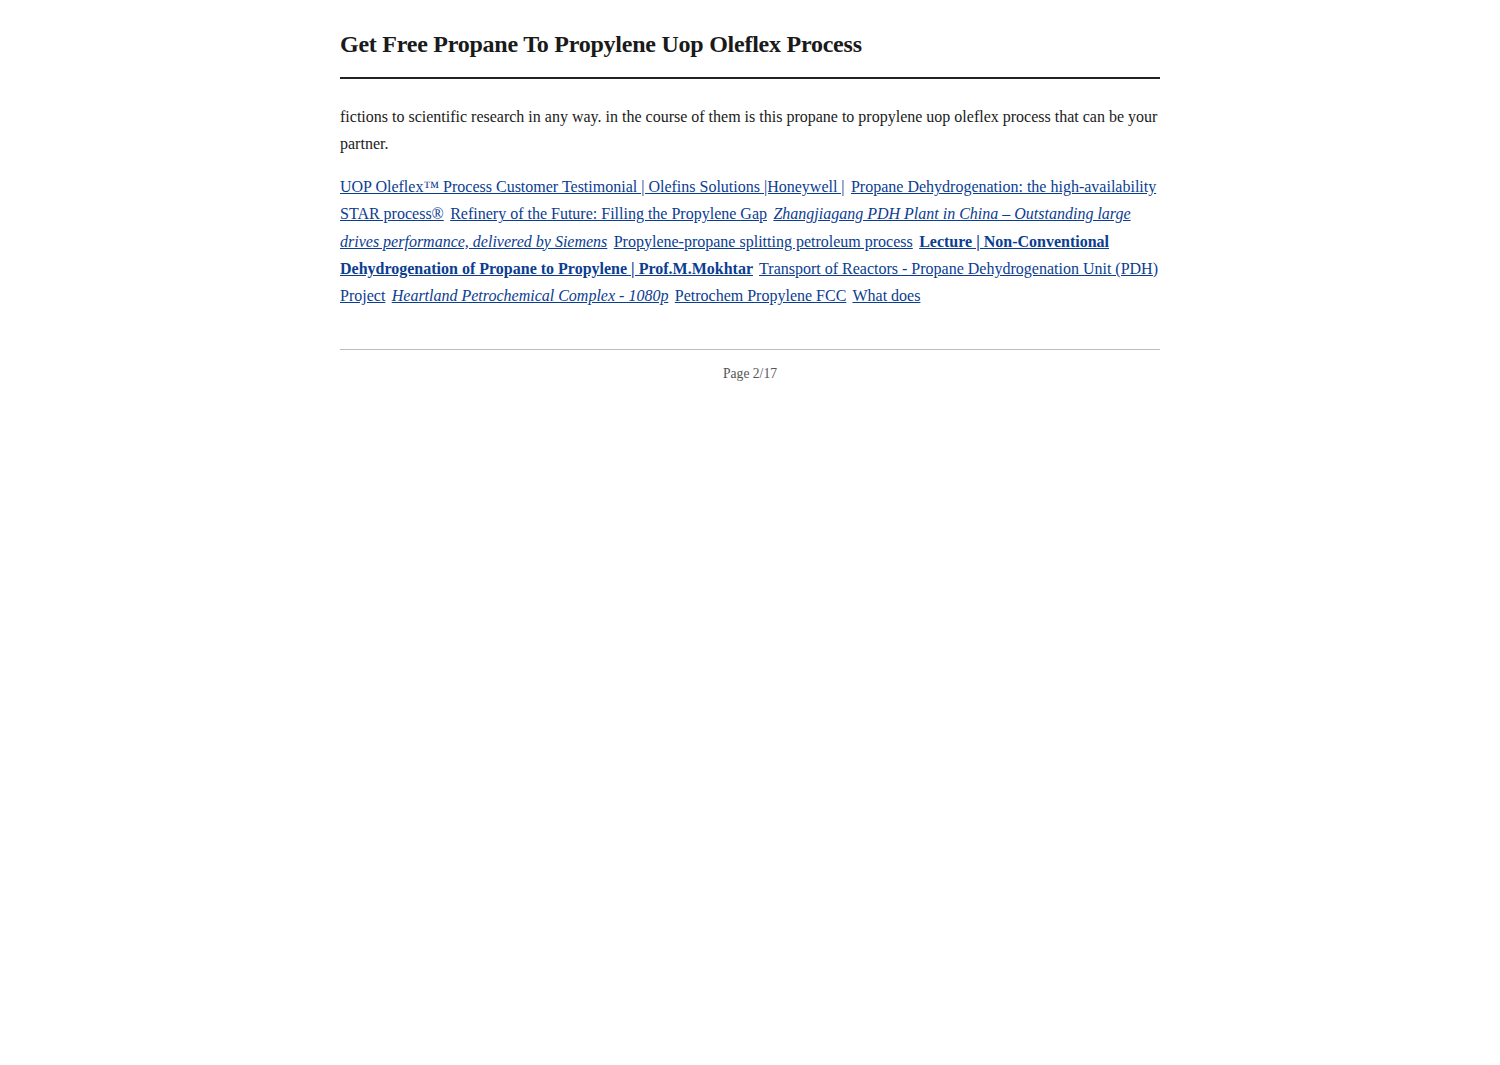Get Free Propane To Propylene Uop Oleflex Process
fictions to scientific research in any way. in the course of them is this propane to propylene uop oleflex process that can be your partner.
UOP Oleflex™ Process Customer Testimonial | Olefins Solutions |Honeywell | Propane Dehydrogenation: the high-availability STAR process® Refinery of the Future: Filling the Propylene Gap Zhangjiagang PDH Plant in China – Outstanding large drives performance, delivered by Siemens Propylene-propane splitting petroleum process Lecture | Non-Conventional Dehydrogenation of Propane to Propylene | Prof.M.Mokhtar Transport of Reactors - Propane Dehydrogenation Unit (PDH) Project Heartland Petrochemical Complex - 1080p Petrochem Propylene FCC What does
Page 2/17